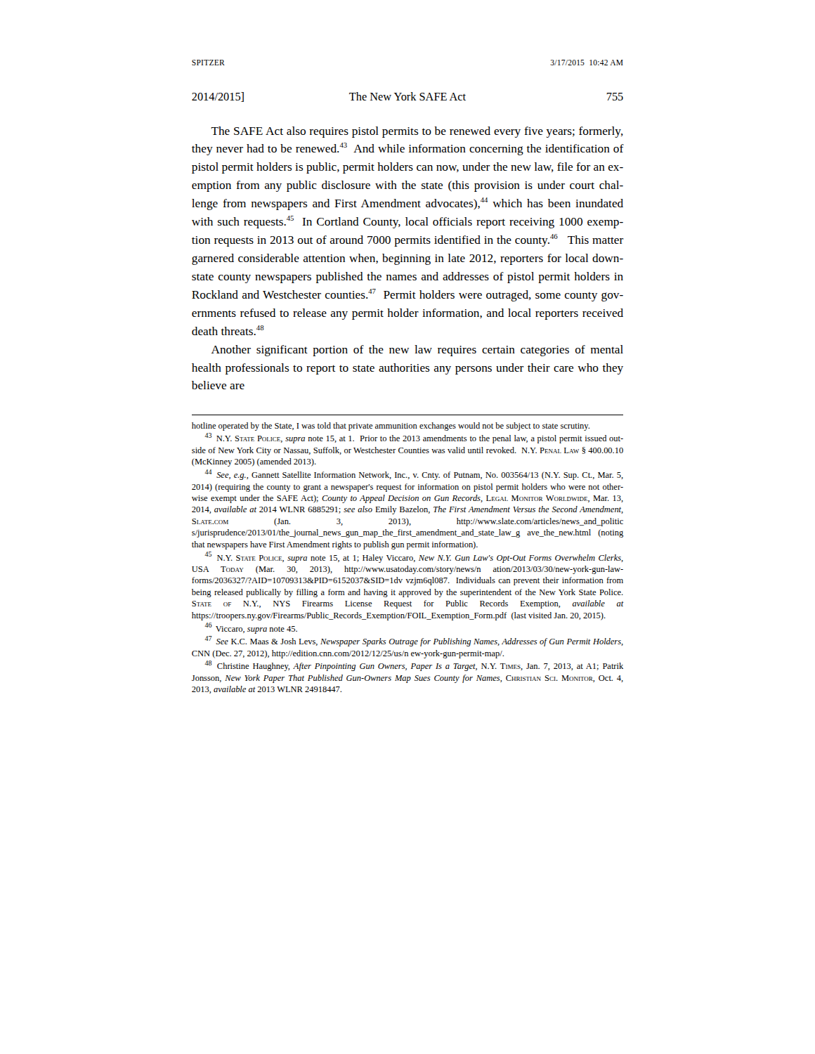Spitzer 3/17/2015 10:42 AM
2014/2015] The New York SAFE Act 755
The SAFE Act also requires pistol permits to be renewed every five years; formerly, they never had to be renewed.43 And while information concerning the identification of pistol permit holders is public, permit holders can now, under the new law, file for an exemption from any public disclosure with the state (this provision is under court challenge from newspapers and First Amendment advocates),44 which has been inundated with such requests.45 In Cortland County, local officials report receiving 1000 exemption requests in 2013 out of around 7000 permits identified in the county.46 This matter garnered considerable attention when, beginning in late 2012, reporters for local downstate county newspapers published the names and addresses of pistol permit holders in Rockland and Westchester counties.47 Permit holders were outraged, some county governments refused to release any permit holder information, and local reporters received death threats.48
Another significant portion of the new law requires certain categories of mental health professionals to report to state authorities any persons under their care who they believe are
hotline operated by the State, I was told that private ammunition exchanges would not be subject to state scrutiny.
43 N.Y. State Police, supra note 15, at 1. Prior to the 2013 amendments to the penal law, a pistol permit issued outside of New York City or Nassau, Suffolk, or Westchester Counties was valid until revoked. N.Y. Penal Law § 400.00.10 (McKinney 2005) (amended 2013).
44 See, e.g., Gannett Satellite Information Network, Inc., v. Cnty. of Putnam, No. 003564/13 (N.Y. Sup. Ct., Mar. 5, 2014) (requiring the county to grant a newspaper's request for information on pistol permit holders who were not otherwise exempt under the SAFE Act); County to Appeal Decision on Gun Records, Legal Monitor Worldwide, Mar. 13, 2014, available at 2014 WLNR 6885291; see also Emily Bazelon, The First Amendment Versus the Second Amendment, Slate.com (Jan. 3, 2013), http://www.slate.com/articles/news_and_politic s/jurisprudence/2013/01/the_journal_news_gun_map_the_first_amendment_and_state_law_g ave_the_new.html (noting that newspapers have First Amendment rights to publish gun permit information).
45 N.Y. State Police, supra note 15, at 1; Haley Viccaro, New N.Y. Gun Law's Opt-Out Forms Overwhelm Clerks, USA Today (Mar. 30, 2013), http://www.usatoday.com/story/news/n ation/2013/03/30/new-york-gun-law-forms/2036327/?AID=10709313&PID=6152037&SID=1dv vzjm6ql087. Individuals can prevent their information from being released publically by filling a form and having it approved by the superintendent of the New York State Police. State of N.Y., NYS Firearms License Request for Public Records Exemption, available at https://troopers.ny.gov/Firearms/Public_Records_Exemption/FOIL_Exemption_Form.pdf (last visited Jan. 20, 2015).
46 Viccaro, supra note 45.
47 See K.C. Maas & Josh Levs, Newspaper Sparks Outrage for Publishing Names, Addresses of Gun Permit Holders, CNN (Dec. 27, 2012), http://edition.cnn.com/2012/12/25/us/n ew-york-gun-permit-map/.
48 Christine Haughney, After Pinpointing Gun Owners, Paper Is a Target, N.Y. Times, Jan. 7, 2013, at A1; Patrik Jonsson, New York Paper That Published Gun-Owners Map Sues County for Names, Christian Sci. Monitor, Oct. 4, 2013, available at 2013 WLNR 24918447.